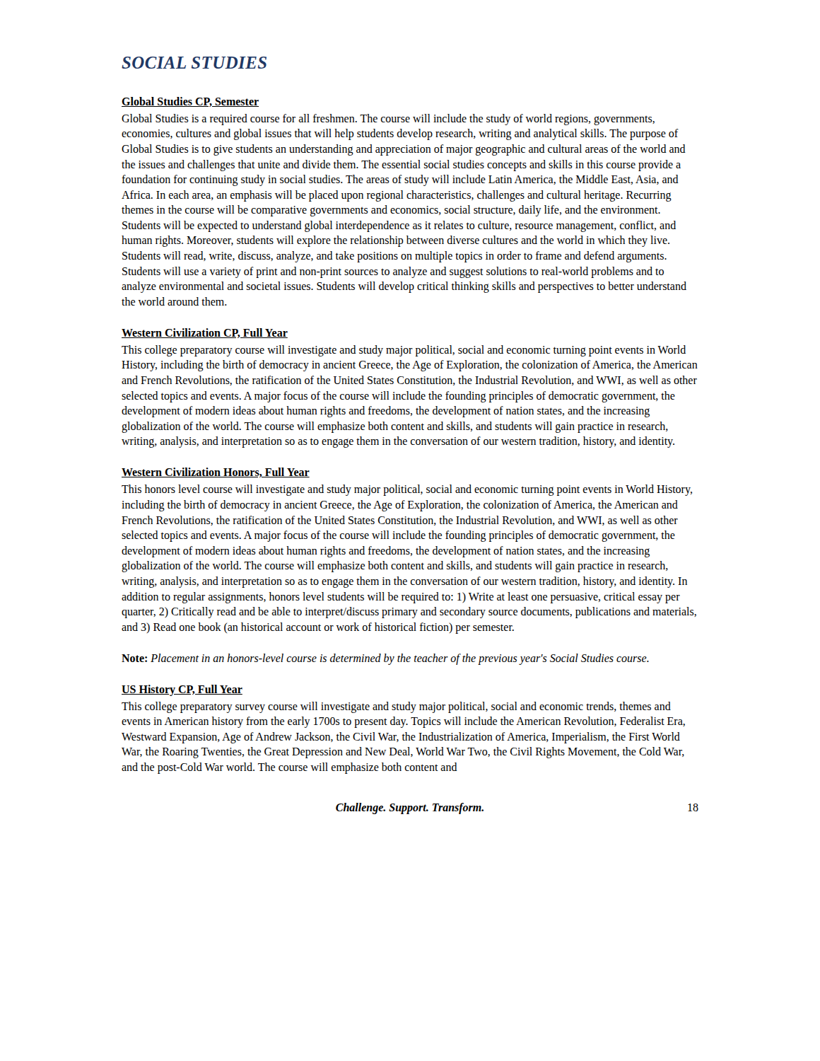SOCIAL STUDIES
Global Studies CP, Semester
Global Studies is a required course for all freshmen. The course will include the study of world regions, governments, economies, cultures and global issues that will help students develop research, writing and analytical skills. The purpose of Global Studies is to give students an understanding and appreciation of major geographic and cultural areas of the world and the issues and challenges that unite and divide them. The essential social studies concepts and skills in this course provide a foundation for continuing study in social studies. The areas of study will include Latin America, the Middle East, Asia, and Africa. In each area, an emphasis will be placed upon regional characteristics, challenges and cultural heritage. Recurring themes in the course will be comparative governments and economics, social structure, daily life, and the environment. Students will be expected to understand global interdependence as it relates to culture, resource management, conflict, and human rights. Moreover, students will explore the relationship between diverse cultures and the world in which they live. Students will read, write, discuss, analyze, and take positions on multiple topics in order to frame and defend arguments. Students will use a variety of print and non-print sources to analyze and suggest solutions to real-world problems and to analyze environmental and societal issues. Students will develop critical thinking skills and perspectives to better understand the world around them.
Western Civilization CP, Full Year
This college preparatory course will investigate and study major political, social and economic turning point events in World History, including the birth of democracy in ancient Greece, the Age of Exploration, the colonization of America, the American and French Revolutions, the ratification of the United States Constitution, the Industrial Revolution, and WWI, as well as other selected topics and events. A major focus of the course will include the founding principles of democratic government, the development of modern ideas about human rights and freedoms, the development of nation states, and the increasing globalization of the world. The course will emphasize both content and skills, and students will gain practice in research, writing, analysis, and interpretation so as to engage them in the conversation of our western tradition, history, and identity.
Western Civilization Honors, Full Year
This honors level course will investigate and study major political, social and economic turning point events in World History, including the birth of democracy in ancient Greece, the Age of Exploration, the colonization of America, the American and French Revolutions, the ratification of the United States Constitution, the Industrial Revolution, and WWI, as well as other selected topics and events. A major focus of the course will include the founding principles of democratic government, the development of modern ideas about human rights and freedoms, the development of nation states, and the increasing globalization of the world. The course will emphasize both content and skills, and students will gain practice in research, writing, analysis, and interpretation so as to engage them in the conversation of our western tradition, history, and identity. In addition to regular assignments, honors level students will be required to: 1) Write at least one persuasive, critical essay per quarter, 2) Critically read and be able to interpret/discuss primary and secondary source documents, publications and materials, and 3) Read one book (an historical account or work of historical fiction) per semester.
Note: Placement in an honors-level course is determined by the teacher of the previous year's Social Studies course.
US History CP, Full Year
This college preparatory survey course will investigate and study major political, social and economic trends, themes and events in American history from the early 1700s to present day. Topics will include the American Revolution, Federalist Era, Westward Expansion, Age of Andrew Jackson, the Civil War, the Industrialization of America, Imperialism, the First World War, the Roaring Twenties, the Great Depression and New Deal, World War Two, the Civil Rights Movement, the Cold War, and the post-Cold War world. The course will emphasize both content and
Challenge. Support. Transform. 18